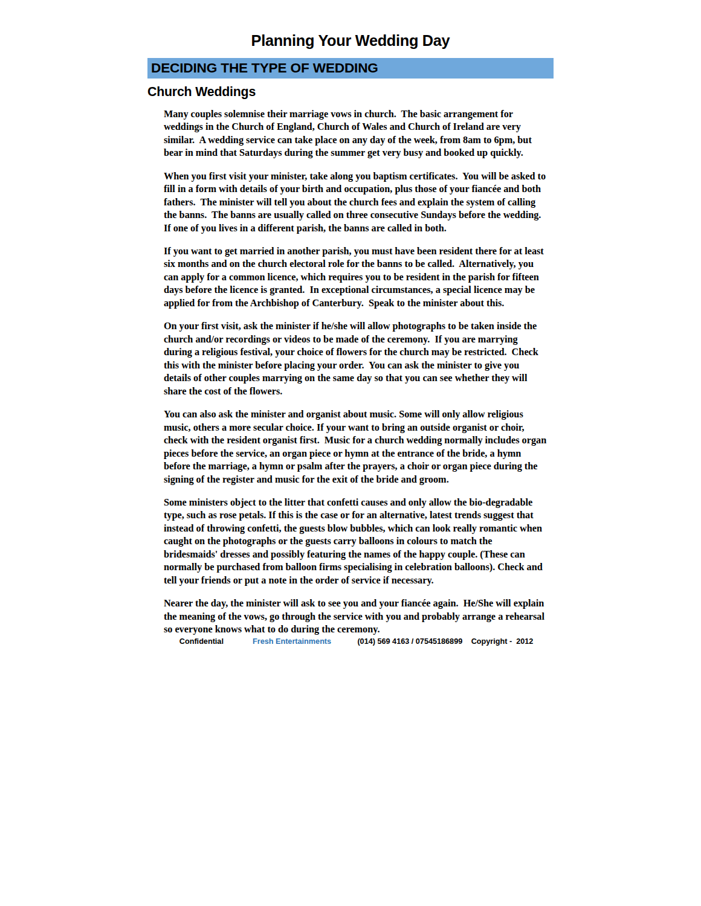Planning Your Wedding Day
DECIDING THE TYPE OF WEDDING
Church Weddings
Many couples solemnise their marriage vows in church. The basic arrangement for weddings in the Church of England, Church of Wales and Church of Ireland are very similar. A wedding service can take place on any day of the week, from 8am to 6pm, but bear in mind that Saturdays during the summer get very busy and booked up quickly.
When you first visit your minister, take along you baptism certificates. You will be asked to fill in a form with details of your birth and occupation, plus those of your fiancée and both fathers. The minister will tell you about the church fees and explain the system of calling the banns. The banns are usually called on three consecutive Sundays before the wedding. If one of you lives in a different parish, the banns are called in both.
If you want to get married in another parish, you must have been resident there for at least six months and on the church electoral role for the banns to be called. Alternatively, you can apply for a common licence, which requires you to be resident in the parish for fifteen days before the licence is granted. In exceptional circumstances, a special licence may be applied for from the Archbishop of Canterbury. Speak to the minister about this.
On your first visit, ask the minister if he/she will allow photographs to be taken inside the church and/or recordings or videos to be made of the ceremony. If you are marrying during a religious festival, your choice of flowers for the church may be restricted. Check this with the minister before placing your order. You can ask the minister to give you details of other couples marrying on the same day so that you can see whether they will share the cost of the flowers.
You can also ask the minister and organist about music. Some will only allow religious music, others a more secular choice. If your want to bring an outside organist or choir, check with the resident organist first. Music for a church wedding normally includes organ pieces before the service, an organ piece or hymn at the entrance of the bride, a hymn before the marriage, a hymn or psalm after the prayers, a choir or organ piece during the signing of the register and music for the exit of the bride and groom.
Some ministers object to the litter that confetti causes and only allow the bio-degradable type, such as rose petals. If this is the case or for an alternative, latest trends suggest that instead of throwing confetti, the guests blow bubbles, which can look really romantic when caught on the photographs or the guests carry balloons in colours to match the bridesmaids' dresses and possibly featuring the names of the happy couple. (These can normally be purchased from balloon firms specialising in celebration balloons). Check and tell your friends or put a note in the order of service if necessary.
Nearer the day, the minister will ask to see you and your fiancée again. He/She will explain the meaning of the vows, go through the service with you and probably arrange a rehearsal so everyone knows what to do during the ceremony.
Confidential Fresh Entertainments (014) 569 4163 / 07545186899 Copyright - 2012